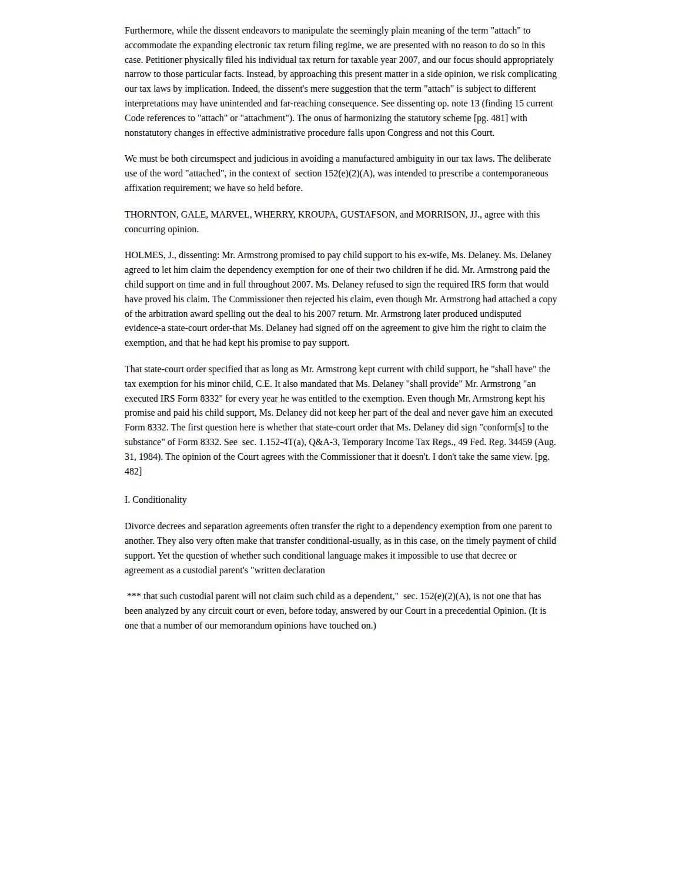Furthermore, while the dissent endeavors to manipulate the seemingly plain meaning of the term "attach" to accommodate the expanding electronic tax return filing regime, we are presented with no reason to do so in this case. Petitioner physically filed his individual tax return for taxable year 2007, and our focus should appropriately narrow to those particular facts. Instead, by approaching this present matter in a side opinion, we risk complicating our tax laws by implication. Indeed, the dissent's mere suggestion that the term "attach" is subject to different interpretations may have unintended and far-reaching consequence. See dissenting op. note 13 (finding 15 current Code references to "attach" or "attachment"). The onus of harmonizing the statutory scheme [pg. 481] with nonstatutory changes in effective administrative procedure falls upon Congress and not this Court.
We must be both circumspect and judicious in avoiding a manufactured ambiguity in our tax laws. The deliberate use of the word "attached", in the context of section 152(e)(2)(A), was intended to prescribe a contemporaneous affixation requirement; we have so held before.
THORNTON, GALE, MARVEL, WHERRY, KROUPA, GUSTAFSON, and MORRISON, JJ., agree with this concurring opinion.
HOLMES, J., dissenting: Mr. Armstrong promised to pay child support to his ex-wife, Ms. Delaney. Ms. Delaney agreed to let him claim the dependency exemption for one of their two children if he did. Mr. Armstrong paid the child support on time and in full throughout 2007. Ms. Delaney refused to sign the required IRS form that would have proved his claim. The Commissioner then rejected his claim, even though Mr. Armstrong had attached a copy of the arbitration award spelling out the deal to his 2007 return. Mr. Armstrong later produced undisputed evidence-a state-court order-that Ms. Delaney had signed off on the agreement to give him the right to claim the exemption, and that he had kept his promise to pay support.
That state-court order specified that as long as Mr. Armstrong kept current with child support, he "shall have" the tax exemption for his minor child, C.E. It also mandated that Ms. Delaney "shall provide" Mr. Armstrong "an executed IRS Form 8332" for every year he was entitled to the exemption. Even though Mr. Armstrong kept his promise and paid his child support, Ms. Delaney did not keep her part of the deal and never gave him an executed Form 8332. The first question here is whether that state-court order that Ms. Delaney did sign "conform[s] to the substance" of Form 8332. See sec. 1.152-4T(a), Q&A-3, Temporary Income Tax Regs., 49 Fed. Reg. 34459 (Aug. 31, 1984). The opinion of the Court agrees with the Commissioner that it doesn't. I don't take the same view. [pg. 482]
I. Conditionality
Divorce decrees and separation agreements often transfer the right to a dependency exemption from one parent to another. They also very often make that transfer conditional-usually, as in this case, on the timely payment of child support. Yet the question of whether such conditional language makes it impossible to use that decree or agreement as a custodial parent's "written declaration
*** that such custodial parent will not claim such child as a dependent," sec. 152(e)(2)(A), is not one that has been analyzed by any circuit court or even, before today, answered by our Court in a precedential Opinion. (It is one that a number of our memorandum opinions have touched on.)